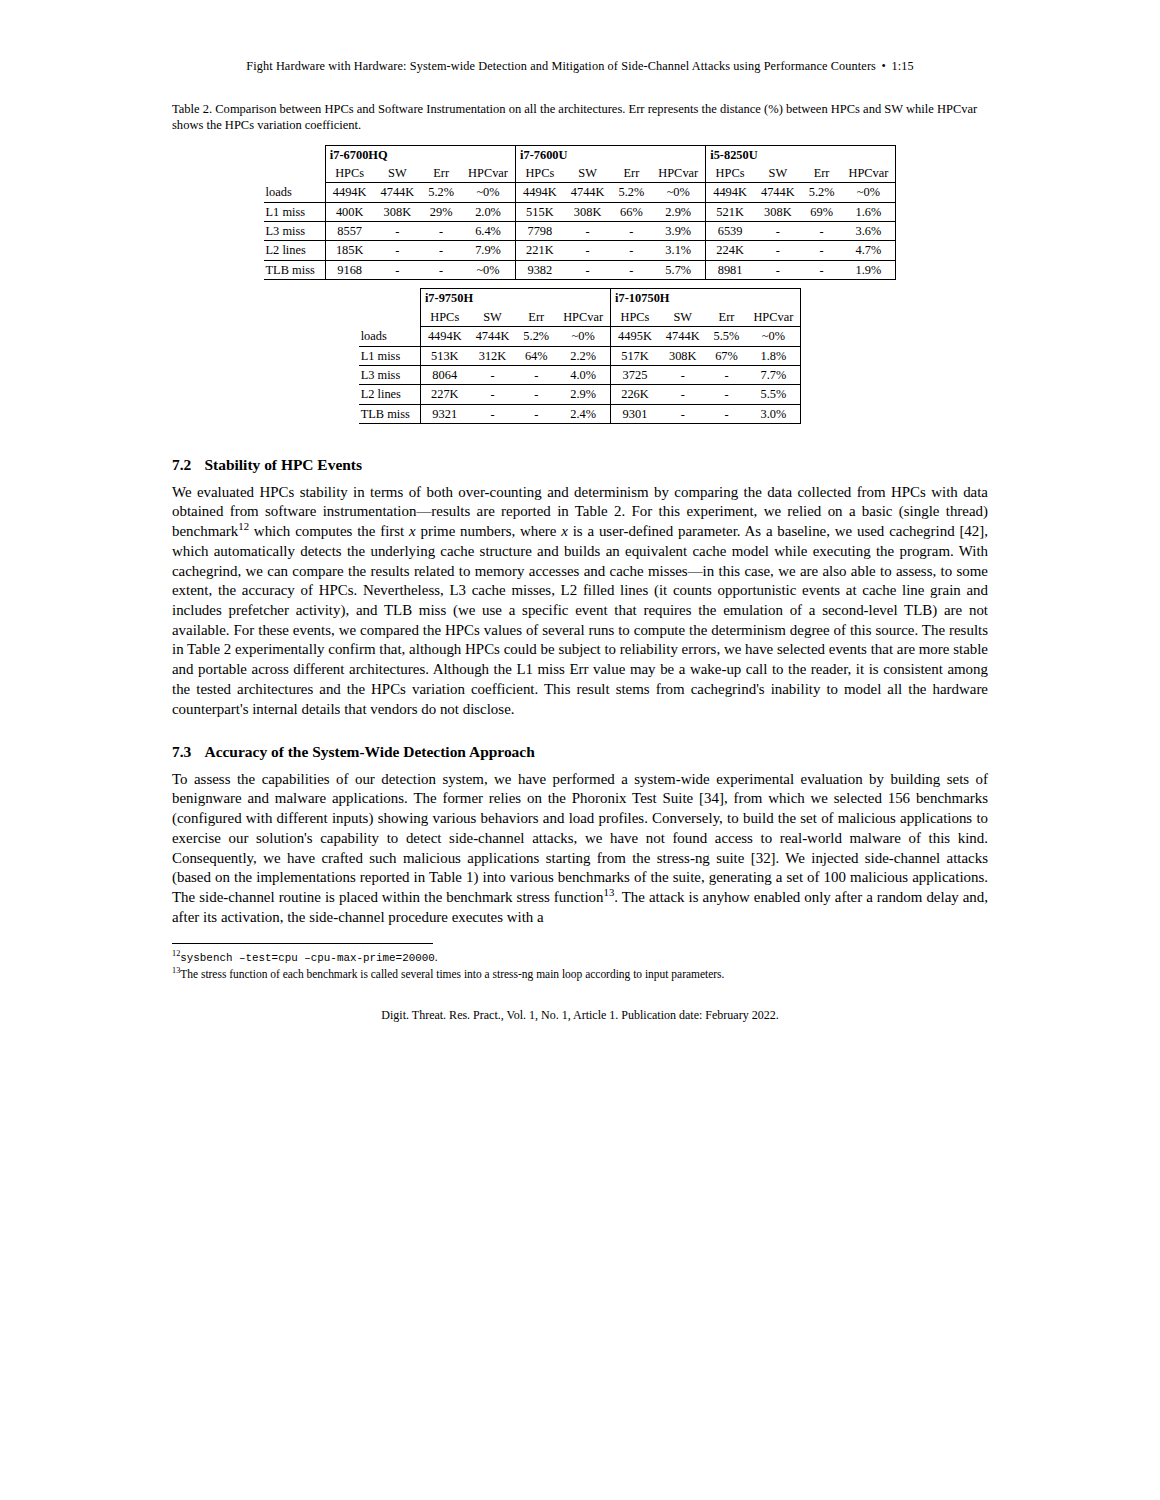Fight Hardware with Hardware: System-wide Detection and Mitigation of Side-Channel Attacks using Performance Counters•1:15
Table 2. Comparison between HPCs and Software Instrumentation on all the architectures. Err represents the distance (%) between HPCs and SW while HPCvar shows the HPCs variation coefficient.
| | i7-6700HQ | i7-7600U | i5-8250U |
| | HPCs | SW | Err | HPCvar | HPCs | SW | Err | HPCvar | HPCs | SW | Err | HPCvar |
| loads | 4494K | 4744K | 5.2% | ~0% | 4494K | 4744K | 5.2% | ~0% | 4494K | 4744K | 5.2% | ~0% |
| L1 miss | 400K | 308K | 29% | 2.0% | 515K | 308K | 66% | 2.9% | 521K | 308K | 69% | 1.6% |
| L3 miss | 8557 | - | - | 6.4% | 7798 | - | - | 3.9% | 6539 | - | - | 3.6% |
| L2 lines | 185K | - | - | 7.9% | 221K | - | - | 3.1% | 224K | - | - | 4.7% |
| TLB miss | 9168 | - | - | ~0% | 9382 | - | - | 5.7% | 8981 | - | - | 1.9% |
| | i7-9750H | i7-10750H |
| | HPCs | SW | Err | HPCvar | HPCs | SW | Err | HPCvar |
| loads | 4494K | 4744K | 5.2% | ~0% | 4495K | 4744K | 5.5% | ~0% |
| L1 miss | 513K | 312K | 64% | 2.2% | 517K | 308K | 67% | 1.8% |
| L3 miss | 8064 | - | - | 4.0% | 3725 | - | - | 7.7% |
| L2 lines | 227K | - | - | 2.9% | 226K | - | - | 5.5% |
| TLB miss | 9321 | - | - | 2.4% | 9301 | - | - | 3.0% |
7.2 Stability of HPC Events
We evaluated HPCs stability in terms of both over-counting and determinism by comparing the data collected from HPCs with data obtained from software instrumentation—results are reported in Table 2. For this experiment, we relied on a basic (single thread) benchmark12 which computes the first x prime numbers, where x is a user-defined parameter. As a baseline, we used cachegrind [42], which automatically detects the underlying cache structure and builds an equivalent cache model while executing the program. With cachegrind, we can compare the results related to memory accesses and cache misses—in this case, we are also able to assess, to some extent, the accuracy of HPCs. Nevertheless, L3 cache misses, L2 filled lines (it counts opportunistic events at cache line grain and includes prefetcher activity), and TLB miss (we use a specific event that requires the emulation of a second-level TLB) are not available. For these events, we compared the HPCs values of several runs to compute the determinism degree of this source. The results in Table 2 experimentally confirm that, although HPCs could be subject to reliability errors, we have selected events that are more stable and portable across different architectures. Although the L1 miss Err value may be a wake-up call to the reader, it is consistent among the tested architectures and the HPCs variation coefficient. This result stems from cachegrind's inability to model all the hardware counterpart's internal details that vendors do not disclose.
7.3 Accuracy of the System-Wide Detection Approach
To assess the capabilities of our detection system, we have performed a system-wide experimental evaluation by building sets of benignware and malware applications. The former relies on the Phoronix Test Suite [34], from which we selected 156 benchmarks (configured with different inputs) showing various behaviors and load profiles. Conversely, to build the set of malicious applications to exercise our solution's capability to detect side-channel attacks, we have not found access to real-world malware of this kind. Consequently, we have crafted such malicious applications starting from the stress-ng suite [32]. We injected side-channel attacks (based on the implementations reported in Table 1) into various benchmarks of the suite, generating a set of 100 malicious applications. The side-channel routine is placed within the benchmark stress function13. The attack is anyhow enabled only after a random delay and, after its activation, the side-channel procedure executes with a
12sysbench –test=cpu –cpu-max-prime=20000.
13The stress function of each benchmark is called several times into a stress-ng main loop according to input parameters.
Digit. Threat. Res. Pract., Vol. 1, No. 1, Article 1. Publication date: February 2022.